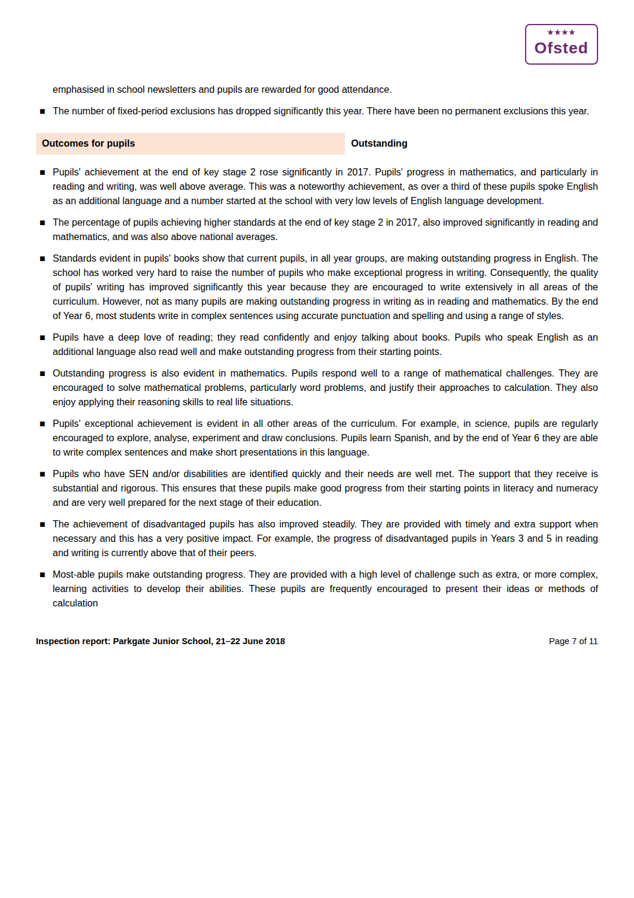★★★★ Ofsted
emphasised in school newsletters and pupils are rewarded for good attendance.
The number of fixed-period exclusions has dropped significantly this year. There have been no permanent exclusions this year.
Outcomes for pupils
Outstanding
Pupils' achievement at the end of key stage 2 rose significantly in 2017. Pupils' progress in mathematics, and particularly in reading and writing, was well above average. This was a noteworthy achievement, as over a third of these pupils spoke English as an additional language and a number started at the school with very low levels of English language development.
The percentage of pupils achieving higher standards at the end of key stage 2 in 2017, also improved significantly in reading and mathematics, and was also above national averages.
Standards evident in pupils' books show that current pupils, in all year groups, are making outstanding progress in English. The school has worked very hard to raise the number of pupils who make exceptional progress in writing. Consequently, the quality of pupils' writing has improved significantly this year because they are encouraged to write extensively in all areas of the curriculum. However, not as many pupils are making outstanding progress in writing as in reading and mathematics. By the end of Year 6, most students write in complex sentences using accurate punctuation and spelling and using a range of styles.
Pupils have a deep love of reading; they read confidently and enjoy talking about books. Pupils who speak English as an additional language also read well and make outstanding progress from their starting points.
Outstanding progress is also evident in mathematics. Pupils respond well to a range of mathematical challenges. They are encouraged to solve mathematical problems, particularly word problems, and justify their approaches to calculation. They also enjoy applying their reasoning skills to real life situations.
Pupils' exceptional achievement is evident in all other areas of the curriculum. For example, in science, pupils are regularly encouraged to explore, analyse, experiment and draw conclusions. Pupils learn Spanish, and by the end of Year 6 they are able to write complex sentences and make short presentations in this language.
Pupils who have SEN and/or disabilities are identified quickly and their needs are well met. The support that they receive is substantial and rigorous. This ensures that these pupils make good progress from their starting points in literacy and numeracy and are very well prepared for the next stage of their education.
The achievement of disadvantaged pupils has also improved steadily. They are provided with timely and extra support when necessary and this has a very positive impact. For example, the progress of disadvantaged pupils in Years 3 and 5 in reading and writing is currently above that of their peers.
Most-able pupils make outstanding progress. They are provided with a high level of challenge such as extra, or more complex, learning activities to develop their abilities. These pupils are frequently encouraged to present their ideas or methods of calculation
Inspection report: Parkgate Junior School, 21–22 June 2018 Page 7 of 11